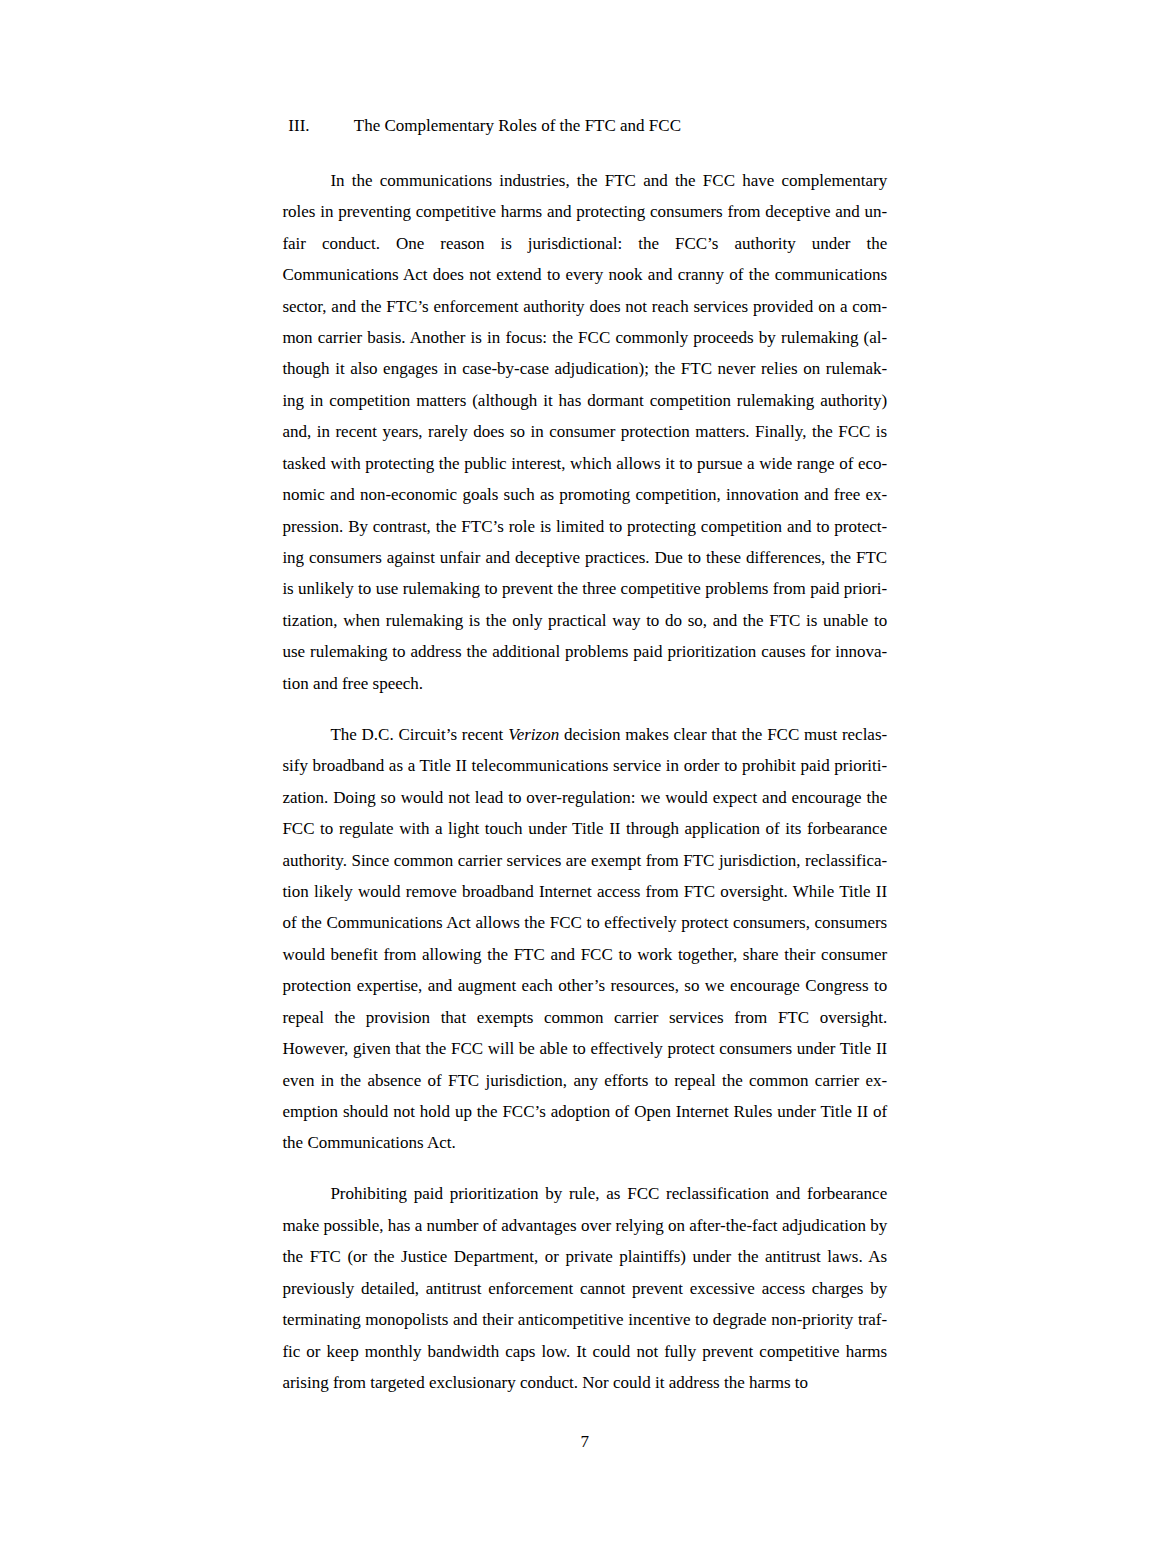III. The Complementary Roles of the FTC and FCC
In the communications industries, the FTC and the FCC have complementary roles in preventing competitive harms and protecting consumers from deceptive and unfair conduct. One reason is jurisdictional: the FCC’s authority under the Communications Act does not extend to every nook and cranny of the communications sector, and the FTC’s enforcement authority does not reach services provided on a common carrier basis. Another is in focus: the FCC commonly proceeds by rulemaking (although it also engages in case-by-case adjudication); the FTC never relies on rulemaking in competition matters (although it has dormant competition rulemaking authority) and, in recent years, rarely does so in consumer protection matters. Finally, the FCC is tasked with protecting the public interest, which allows it to pursue a wide range of economic and non-economic goals such as promoting competition, innovation and free expression. By contrast, the FTC’s role is limited to protecting competition and to protecting consumers against unfair and deceptive practices. Due to these differences, the FTC is unlikely to use rulemaking to prevent the three competitive problems from paid prioritization, when rulemaking is the only practical way to do so, and the FTC is unable to use rulemaking to address the additional problems paid prioritization causes for innovation and free speech.
The D.C. Circuit’s recent Verizon decision makes clear that the FCC must reclassify broadband as a Title II telecommunications service in order to prohibit paid prioritization. Doing so would not lead to over-regulation: we would expect and encourage the FCC to regulate with a light touch under Title II through application of its forbearance authority. Since common carrier services are exempt from FTC jurisdiction, reclassification likely would remove broadband Internet access from FTC oversight. While Title II of the Communications Act allows the FCC to effectively protect consumers, consumers would benefit from allowing the FTC and FCC to work together, share their consumer protection expertise, and augment each other’s resources, so we encourage Congress to repeal the provision that exempts common carrier services from FTC oversight. However, given that the FCC will be able to effectively protect consumers under Title II even in the absence of FTC jurisdiction, any efforts to repeal the common carrier exemption should not hold up the FCC’s adoption of Open Internet Rules under Title II of the Communications Act.
Prohibiting paid prioritization by rule, as FCC reclassification and forbearance make possible, has a number of advantages over relying on after-the-fact adjudication by the FTC (or the Justice Department, or private plaintiffs) under the antitrust laws. As previously detailed, antitrust enforcement cannot prevent excessive access charges by terminating monopolists and their anticompetitive incentive to degrade non-priority traffic or keep monthly bandwidth caps low. It could not fully prevent competitive harms arising from targeted exclusionary conduct. Nor could it address the harms to
7